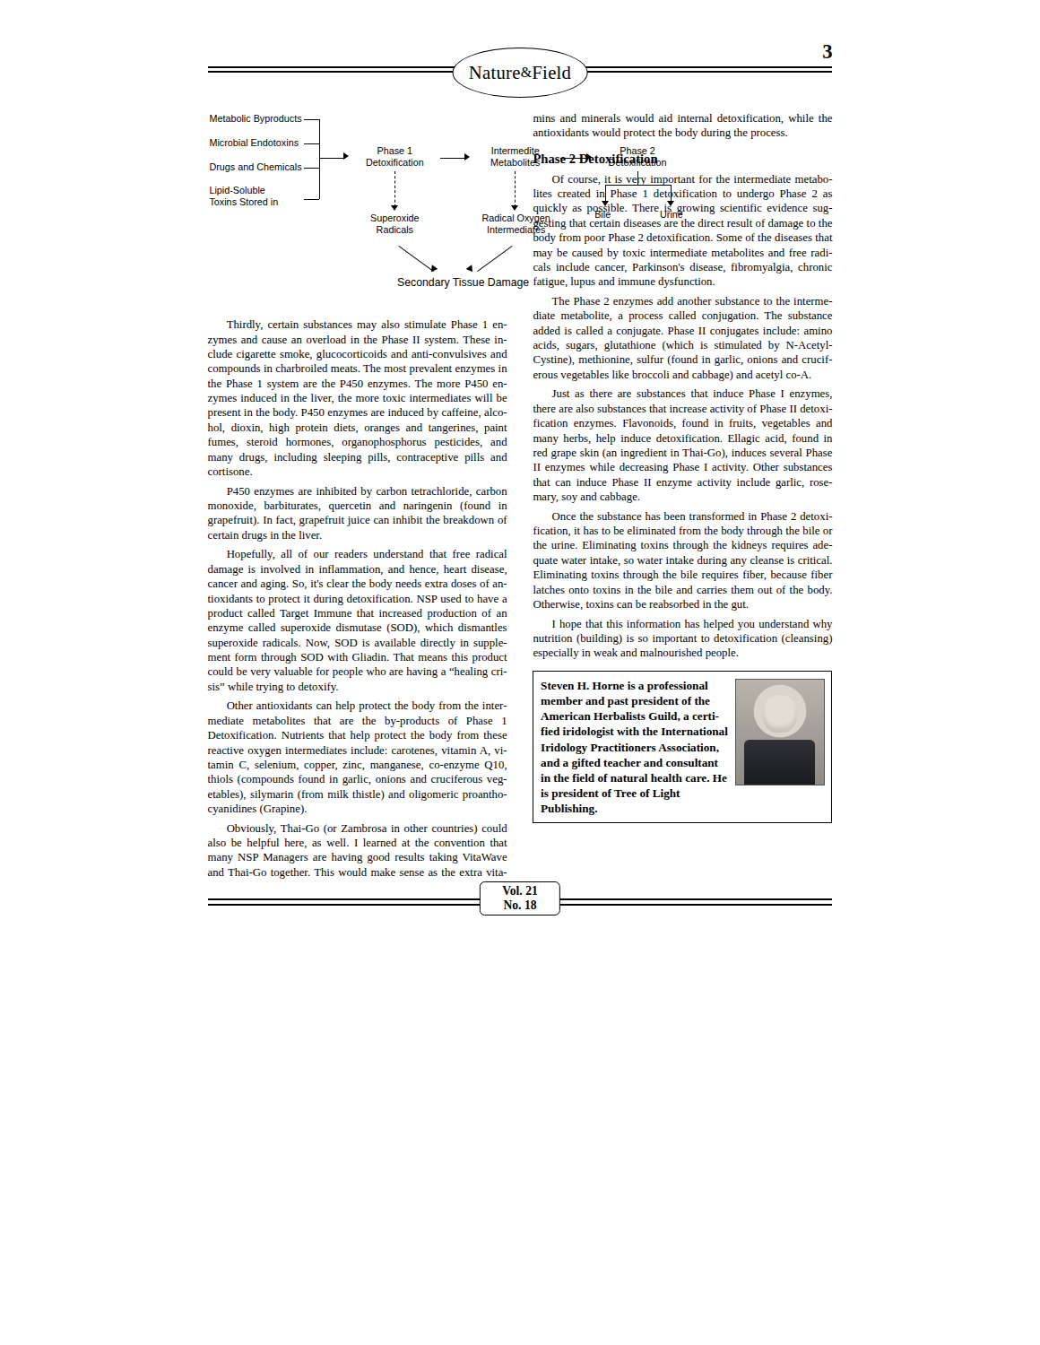Nature&Field
3
Metabolic Byproducts
Microbial Endotoxins
Drugs and Chemicals
Lipid-Soluble
Toxins Stored in
Phase 1
Detoxification
Intermedite
Metabolites
Phase 2
Detoxification
Bile
Urine
Superoxide
Radicals
Radical Oxygen
Intermediates
Secondary Tissue Damage
Thirdly, certain substances may also stimulate Phase 1 enzymes and cause an overload in the Phase II system. These include cigarette smoke, glucocorticoids and anti-convulsives and compounds in charbroiled meats. The most prevalent enzymes in the Phase 1 system are the P450 enzymes. The more P450 enzymes induced in the liver, the more toxic intermediates will be present in the body. P450 enzymes are induced by caffeine, alcohol, dioxin, high protein diets, oranges and tangerines, paint fumes, steroid hormones, organophosphorus pesticides, and many drugs, including sleeping pills, contraceptive pills and cortisone.
P450 enzymes are inhibited by carbon tetrachloride, carbon monoxide, barbiturates, quercetin and naringenin (found in grapefruit). In fact, grapefruit juice can inhibit the breakdown of certain drugs in the liver.
Hopefully, all of our readers understand that free radical damage is involved in inflammation, and hence, heart disease, cancer and aging. So, it's clear the body needs extra doses of antioxidants to protect it during detoxification. NSP used to have a product called Target Immune that increased production of an enzyme called superoxide dismutase (SOD), which dismantles superoxide radicals. Now, SOD is available directly in supplement form through SOD with Gliadin. That means this product could be very valuable for people who are having a “healing crisis” while trying to detoxify.
Other antioxidants can help protect the body from the intermediate metabolites that are the by-products of Phase 1 Detoxification. Nutrients that help protect the body from these reactive oxygen intermediates include: carotenes, vitamin A, vitamin C, selenium, copper, zinc, manganese, co-enzyme Q10, thiols (compounds found in garlic, onions and cruciferous vegetables), silymarin (from milk thistle) and oligomeric proanthocyanidines (Grapine).
Obviously, Thai-Go (or Zambrosa in other countries) could also be helpful here, as well. I learned at the convention that many NSP Managers are having good results taking VitaWave and Thai-Go together. This would make sense as the extra vitamins and minerals would aid internal detoxification, while the antioxidants would protect the body during the process.
Phase 2 Detoxification
Of course, it is very important for the intermediate metabolites created in Phase 1 detoxification to undergo Phase 2 as quickly as possible. There is growing scientific evidence suggesting that certain diseases are the direct result of damage to the body from poor Phase 2 detoxification. Some of the diseases that may be caused by toxic intermediate metabolites and free radicals include cancer, Parkinson's disease, fibromyalgia, chronic fatigue, lupus and immune dysfunction.
The Phase 2 enzymes add another substance to the intermediate metabolite, a process called conjugation. The substance added is called a conjugate. Phase II conjugates include: amino acids, sugars, glutathione (which is stimulated by N-Acetyl-Cystine), methionine, sulfur (found in garlic, onions and cruciferous vegetables like broccoli and cabbage) and acetyl co-A.
Just as there are substances that induce Phase I enzymes, there are also substances that increase activity of Phase II detoxification enzymes. Flavonoids, found in fruits, vegetables and many herbs, help induce detoxification. Ellagic acid, found in red grape skin (an ingredient in Thai-Go), induces several Phase II enzymes while decreasing Phase I activity. Other substances that can induce Phase II enzyme activity include garlic, rosemary, soy and cabbage.
Once the substance has been transformed in Phase 2 detoxification, it has to be eliminated from the body through the bile or the urine. Eliminating toxins through the kidneys requires adequate water intake, so water intake during any cleanse is critical. Eliminating toxins through the bile requires fiber, because fiber latches onto toxins in the bile and carries them out of the body. Otherwise, toxins can be reabsorbed in the gut.
I hope that this information has helped you understand why nutrition (building) is so important to detoxification (cleansing) especially in weak and malnourished people.
Steven H. Horne is a professional member and past president of the American Herbalists Guild, a certified iridologist with the International Iridology Practitioners Association, and a gifted teacher and consultant in the field of natural health care. He is president of Tree of Light Publishing.
Vol. 21
No. 18